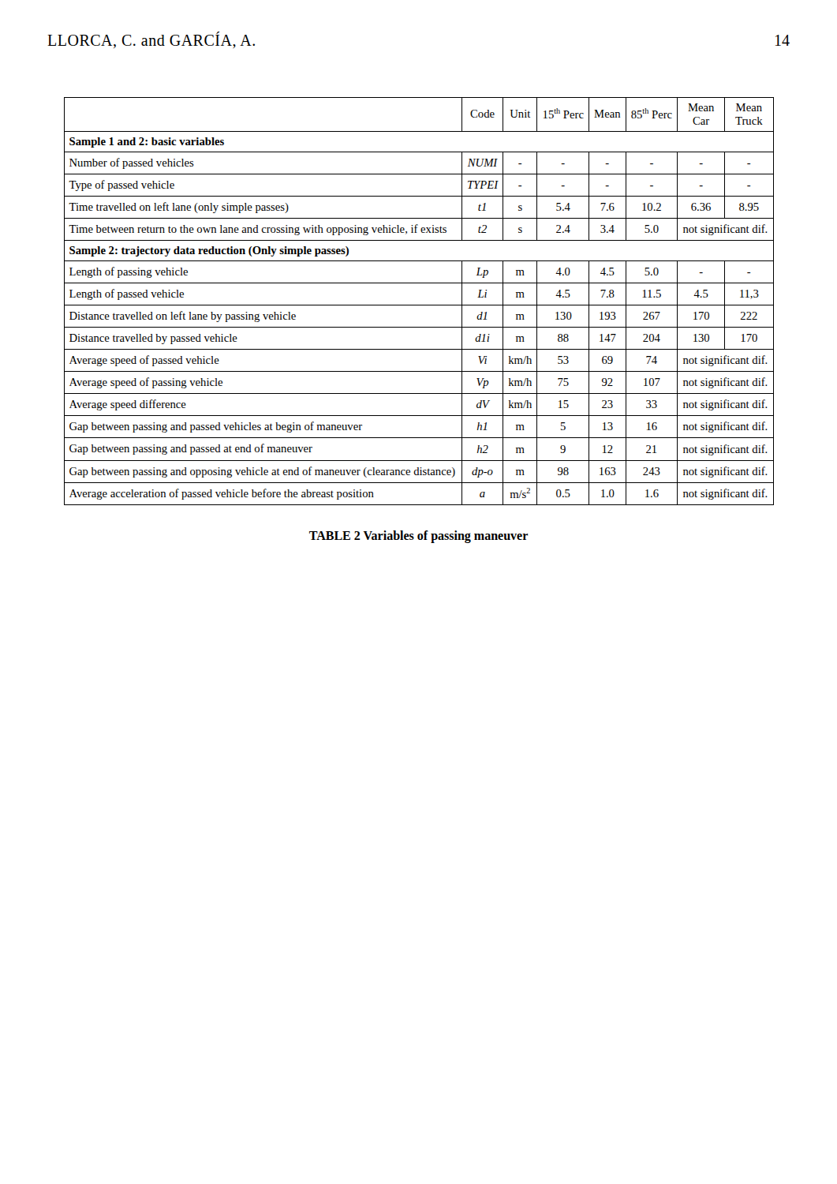LLORCA, C. and GARCÍA, A.
14
| | Code | Unit | 15 th Perc | Mean | 85 th Perc | Mean Car | Mean Truck |
| --- | --- | --- | --- | --- | --- | --- | --- |
| Sample 1 and 2: basic variables |
| Number of passed vehicles | NUMI | - | - | - | - | - | - |
| Type of passed vehicle | TYPEI | - | - | - | - | - | - |
| Time travelled on left lane (only simple passes) | t1 | s | 5.4 | 7.6 | 10.2 | 6.36 | 8.95 |
| Time between return to the own lane and crossing with opposing vehicle, if exists | t2 | s | 2.4 | 3.4 | 5.0 | not significant dif. |
| Sample 2: trajectory data reduction (Only simple passes) |
| Length of passing vehicle | Lp | m | 4.0 | 4.5 | 5.0 | - | - |
| Length of passed vehicle | Li | m | 4.5 | 7.8 | 11.5 | 4.5 | 11,3 |
| Distance travelled on left lane by passing vehicle | d1 | m | 130 | 193 | 267 | 170 | 222 |
| Distance travelled by passed vehicle | d1i | m | 88 | 147 | 204 | 130 | 170 |
| Average speed of passed vehicle | Vi | km/h | 53 | 69 | 74 | not significant dif. |
| Average speed of passing vehicle | Vp | km/h | 75 | 92 | 107 | not significant dif. |
| Average speed difference | dV | km/h | 15 | 23 | 33 | not significant dif. |
| Gap between passing and passed vehicles at begin of maneuver | h1 | m | 5 | 13 | 16 | not significant dif. |
| Gap between passing and passed at end of maneuver | h2 | m | 9 | 12 | 21 | not significant dif. |
| Gap between passing and opposing vehicle at end of maneuver (clearance distance) | dp-o | m | 98 | 163 | 243 | not significant dif. |
| Average acceleration of passed vehicle before the abreast position | a | m/s 2 | 0.5 | 1.0 | 1.6 | not significant dif. |
TABLE 2 Variables of passing maneuver